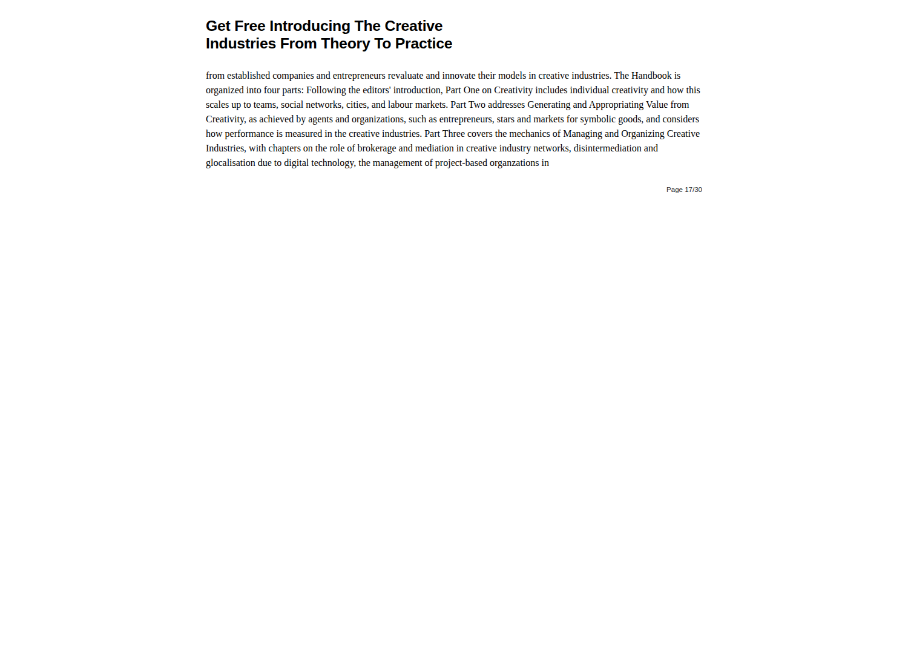Get Free Introducing The Creative Industries From Theory To Practice
from established companies and entrepreneurs revaluate and innovate their models in creative industries. The Handbook is organized into four parts: Following the editors' introduction, Part One on Creativity includes individual creativity and how this scales up to teams, social networks, cities, and labour markets. Part Two addresses Generating and Appropriating Value from Creativity, as achieved by agents and organizations, such as entrepreneurs, stars and markets for symbolic goods, and considers how performance is measured in the creative industries. Part Three covers the mechanics of Managing and Organizing Creative Industries, with chapters on the role of brokerage and mediation in creative industry networks, disintermediation and glocalisation due to digital technology, the management of project-based organzations in
Page 17/30